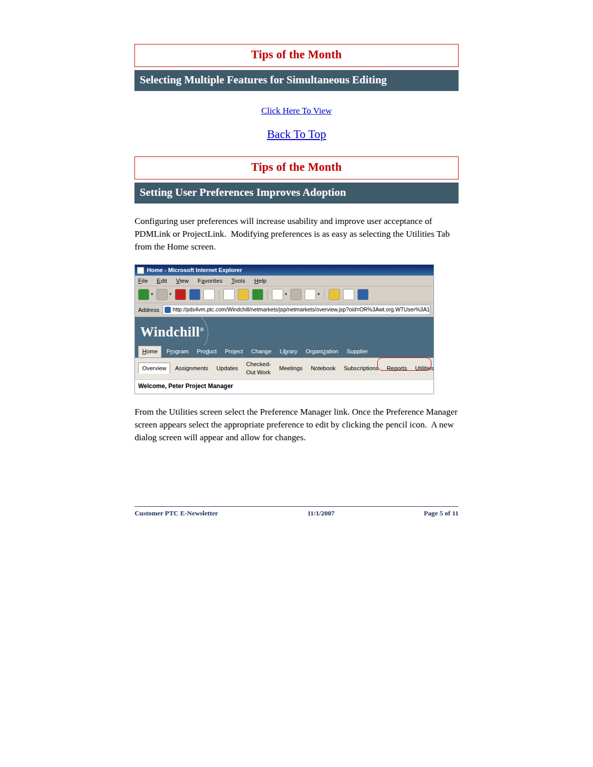Tips of the Month
Selecting Multiple Features for Simultaneous Editing
Click Here To View
Back To Top
Tips of the Month
Setting User Preferences Improves Adoption
Configuring user preferences will increase usability and improve user acceptance of PDMLink or ProjectLink. Modifying preferences is as easy as selecting the Utilities Tab from the Home screen.
Home - Microsoft Internet Explorer
File Edit View Favorites Tools Help
▾ ▾ ▾ ▾
Address http://pds4vm.ptc.com/Windchill/netmarkets/jsp/netmarkets/overview.jsp?oid=OR%3Awt.org.WTUser%3A107428&tab=home&u8=1
Windchill®
Home Program Product Project Change Library Organization Supplier
Overview Assignments Updates Checked-Out Work Meetings Notebook Subscriptions Reports Utilities
Welcome, Peter Project Manager
From the Utilities screen select the Preference Manager link. Once the Preference Manager screen appears select the appropriate preference to edit by clicking the pencil icon. A new dialog screen will appear and allow for changes.
Customer PTC E-Newsletter
11/1/2007
Page 5 of 11